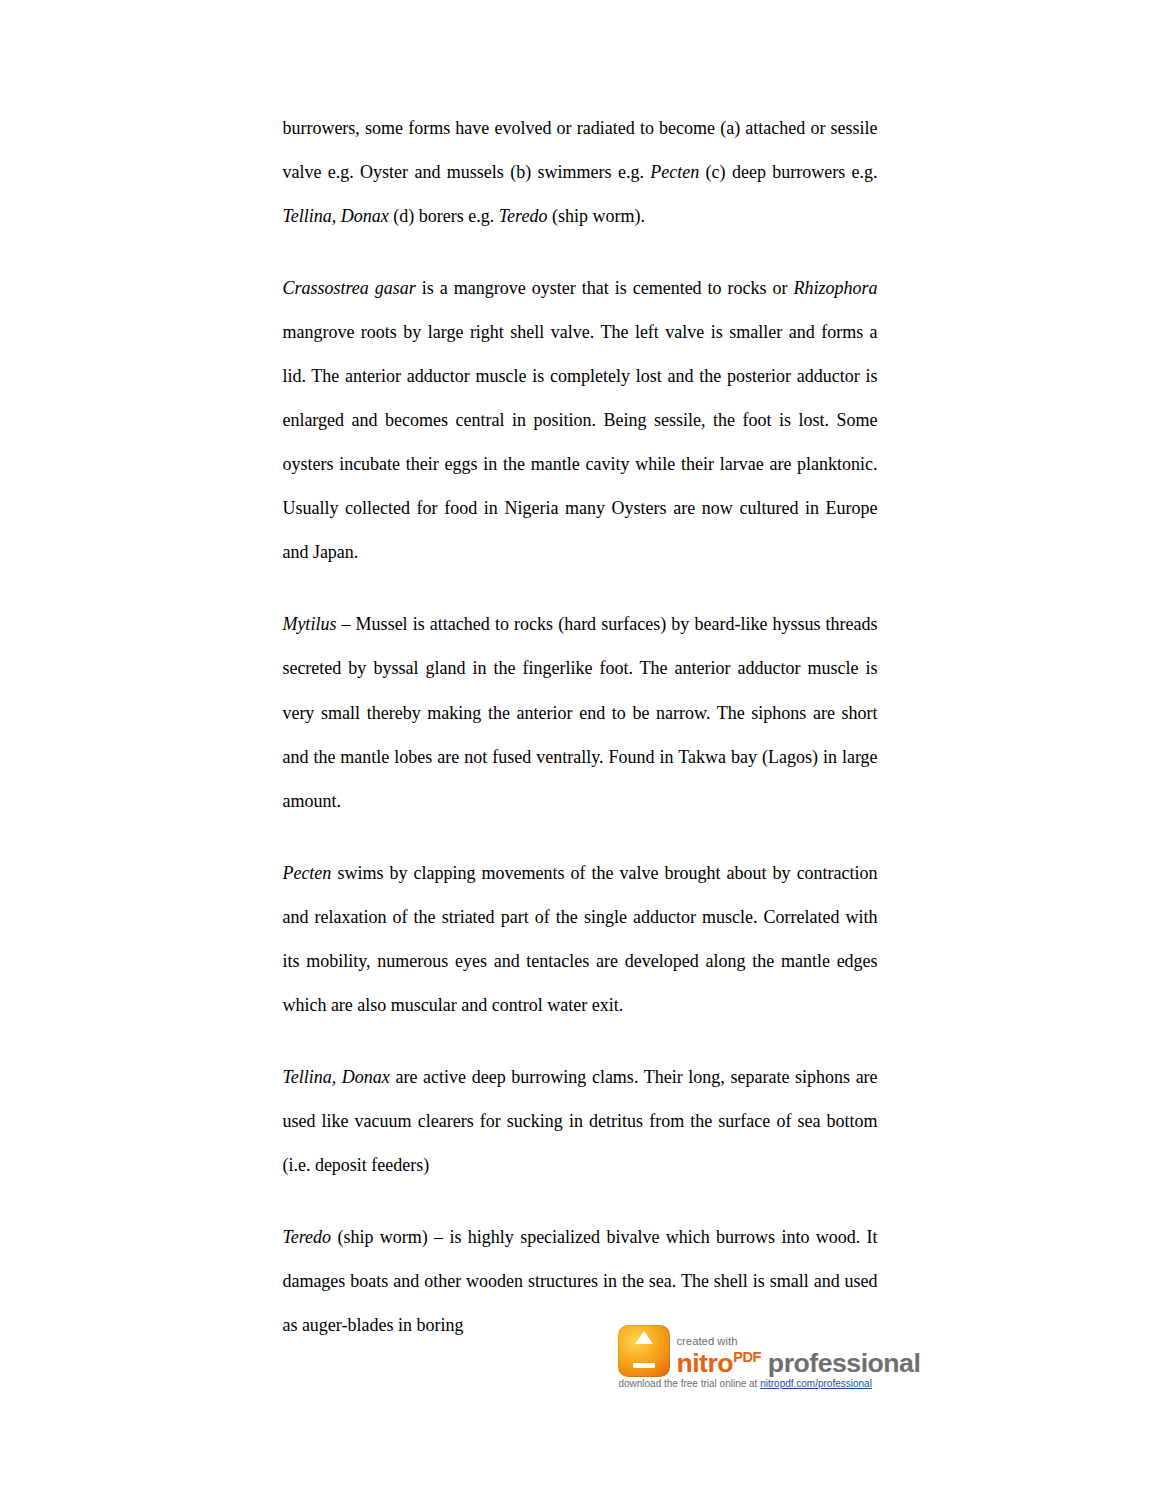burrowers, some forms have evolved or radiated to become (a) attached or sessile valve e.g. Oyster and mussels (b) swimmers e.g. Pecten (c) deep burrowers e.g. Tellina, Donax (d) borers e.g. Teredo (ship worm).
Crassostrea gasar is a mangrove oyster that is cemented to rocks or Rhizophora mangrove roots by large right shell valve. The left valve is smaller and forms a lid. The anterior adductor muscle is completely lost and the posterior adductor is enlarged and becomes central in position. Being sessile, the foot is lost. Some oysters incubate their eggs in the mantle cavity while their larvae are planktonic. Usually collected for food in Nigeria many Oysters are now cultured in Europe and Japan.
Mytilus – Mussel is attached to rocks (hard surfaces) by beard-like hyssus threads secreted by byssal gland in the fingerlike foot. The anterior adductor muscle is very small thereby making the anterior end to be narrow. The siphons are short and the mantle lobes are not fused ventrally. Found in Takwa bay (Lagos) in large amount.
Pecten swims by clapping movements of the valve brought about by contraction and relaxation of the striated part of the single adductor muscle. Correlated with its mobility, numerous eyes and tentacles are developed along the mantle edges which are also muscular and control water exit.
Tellina, Donax are active deep burrowing clams. Their long, separate siphons are used like vacuum clearers for sucking in detritus from the surface of sea bottom (i.e. deposit feeders)
Teredo (ship worm) – is highly specialized bivalve which burrows into wood. It damages boats and other wooden structures in the sea. The shell is small and used as auger-blades in boring
created with
nitroPDF professional
download the free trial online at nitropdf.com/professional